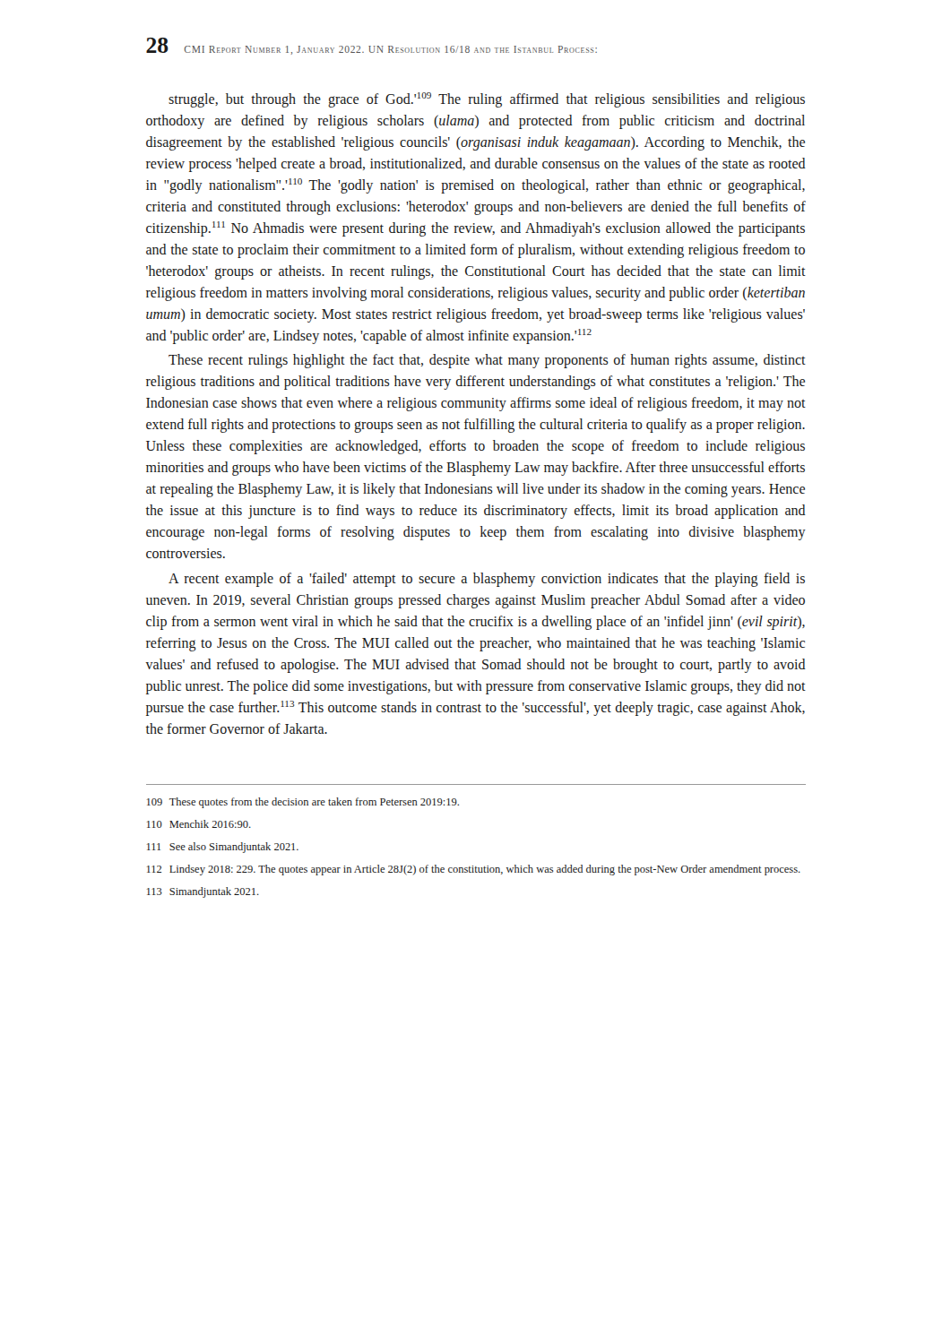28 CMI Report Number 1, January 2022. UN Resolution 16/18 and the Istanbul Process:
struggle, but through the grace of God.'109 The ruling affirmed that religious sensibilities and religious orthodoxy are defined by religious scholars (ulama) and protected from public criticism and doctrinal disagreement by the established 'religious councils' (organisasi induk keagamaan). According to Menchik, the review process 'helped create a broad, institutionalized, and durable consensus on the values of the state as rooted in "godly nationalism".'110 The 'godly nation' is premised on theological, rather than ethnic or geographical, criteria and constituted through exclusions: 'heterodox' groups and non-believers are denied the full benefits of citizenship.111 No Ahmadis were present during the review, and Ahmadiyah's exclusion allowed the participants and the state to proclaim their commitment to a limited form of pluralism, without extending religious freedom to 'heterodox' groups or atheists. In recent rulings, the Constitutional Court has decided that the state can limit religious freedom in matters involving moral considerations, religious values, security and public order (ketertiban umum) in democratic society. Most states restrict religious freedom, yet broad-sweep terms like 'religious values' and 'public order' are, Lindsey notes, 'capable of almost infinite expansion.'112
These recent rulings highlight the fact that, despite what many proponents of human rights assume, distinct religious traditions and political traditions have very different understandings of what constitutes a 'religion.' The Indonesian case shows that even where a religious community affirms some ideal of religious freedom, it may not extend full rights and protections to groups seen as not fulfilling the cultural criteria to qualify as a proper religion. Unless these complexities are acknowledged, efforts to broaden the scope of freedom to include religious minorities and groups who have been victims of the Blasphemy Law may backfire. After three unsuccessful efforts at repealing the Blasphemy Law, it is likely that Indonesians will live under its shadow in the coming years. Hence the issue at this juncture is to find ways to reduce its discriminatory effects, limit its broad application and encourage non-legal forms of resolving disputes to keep them from escalating into divisive blasphemy controversies.
A recent example of a 'failed' attempt to secure a blasphemy conviction indicates that the playing field is uneven. In 2019, several Christian groups pressed charges against Muslim preacher Abdul Somad after a video clip from a sermon went viral in which he said that the crucifix is a dwelling place of an 'infidel jinn' (evil spirit), referring to Jesus on the Cross. The MUI called out the preacher, who maintained that he was teaching 'Islamic values' and refused to apologise. The MUI advised that Somad should not be brought to court, partly to avoid public unrest. The police did some investigations, but with pressure from conservative Islamic groups, they did not pursue the case further.113 This outcome stands in contrast to the 'successful', yet deeply tragic, case against Ahok, the former Governor of Jakarta.
109 These quotes from the decision are taken from Petersen 2019:19.
110 Menchik 2016:90.
111 See also Simandjuntak 2021.
112 Lindsey 2018: 229. The quotes appear in Article 28J(2) of the constitution, which was added during the post-New Order amendment process.
113 Simandjuntak 2021.